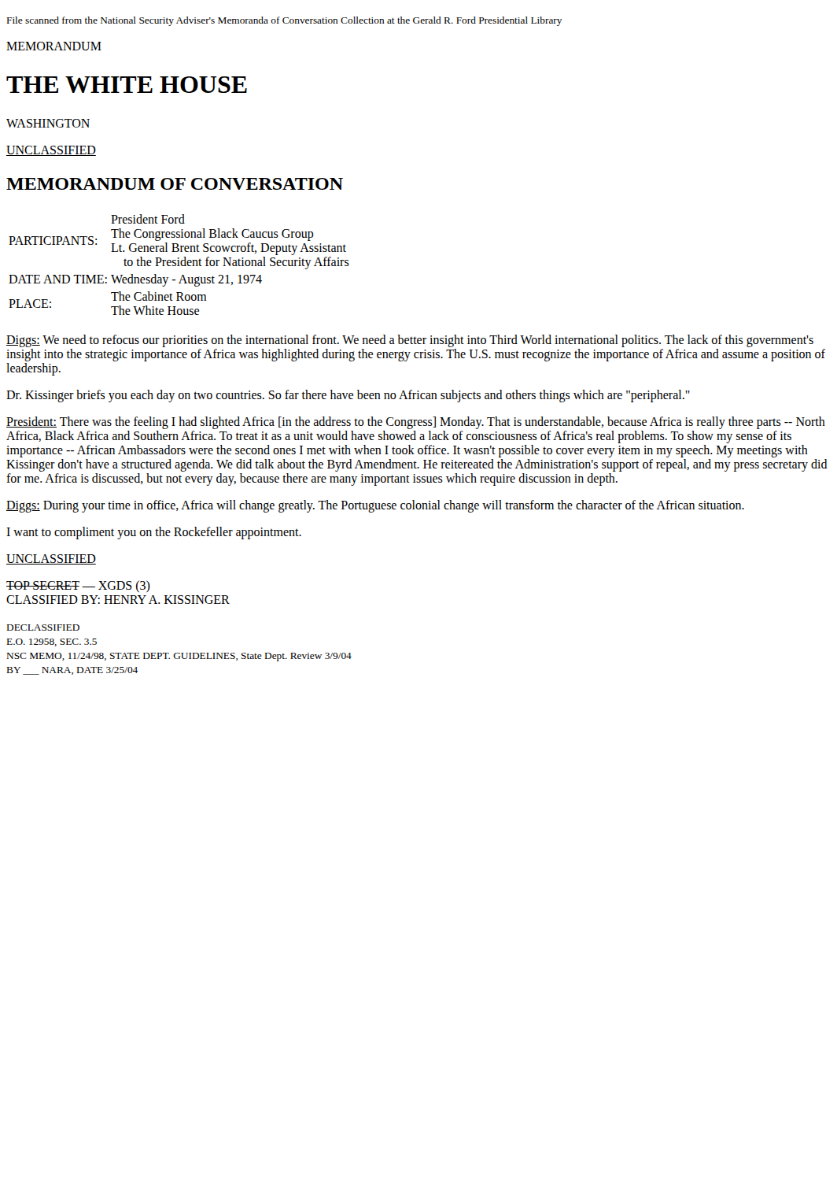File scanned from the National Security Adviser's Memoranda of Conversation Collection at the Gerald R. Ford Presidential Library
MEMORANDUM
THE WHITE HOUSE
WASHINGTON
UNCLASSIFIED
MEMORANDUM OF CONVERSATION
| PARTICIPANTS: | President Ford The Congressional Black Caucus Group Lt. General Brent Scowcroft, Deputy Assistant to the President for National Security Affairs |
| DATE AND TIME: | Wednesday - August 21, 1974 |
| PLACE: | The Cabinet Room The White House |
Diggs: We need to refocus our priorities on the international front. We need a better insight into Third World international politics. The lack of this government's insight into the strategic importance of Africa was highlighted during the energy crisis. The U.S. must recognize the importance of Africa and assume a position of leadership.
Dr. Kissinger briefs you each day on two countries. So far there have been no African subjects and others things which are "peripheral."
President: There was the feeling I had slighted Africa [in the address to the Congress] Monday. That is understandable, because Africa is really three parts -- North Africa, Black Africa and Southern Africa. To treat it as a unit would have showed a lack of consciousness of Africa's real problems. To show my sense of its importance -- African Ambassadors were the second ones I met with when I took office. It wasn't possible to cover every item in my speech. My meetings with Kissinger don't have a structured agenda. We did talk about the Byrd Amendment. He reitereated the Administration's support of repeal, and my press secretary did for me. Africa is discussed, but not every day, because there are many important issues which require discussion in depth.
Diggs: During your time in office, Africa will change greatly. The Portuguese colonial change will transform the character of the African situation.
I want to compliment you on the Rockefeller appointment.
UNCLASSIFIED
TOP SECRET — XGDS (3)
CLASSIFIED BY: HENRY A. KISSINGER
DECLASSIFIED
E.O. 12958, SEC. 3.5
NSC MEMO, 11/24/98, STATE DEPT. GUIDELINES, State Dept. Review 3/9/04
BY ___ NARA, DATE 3/25/04